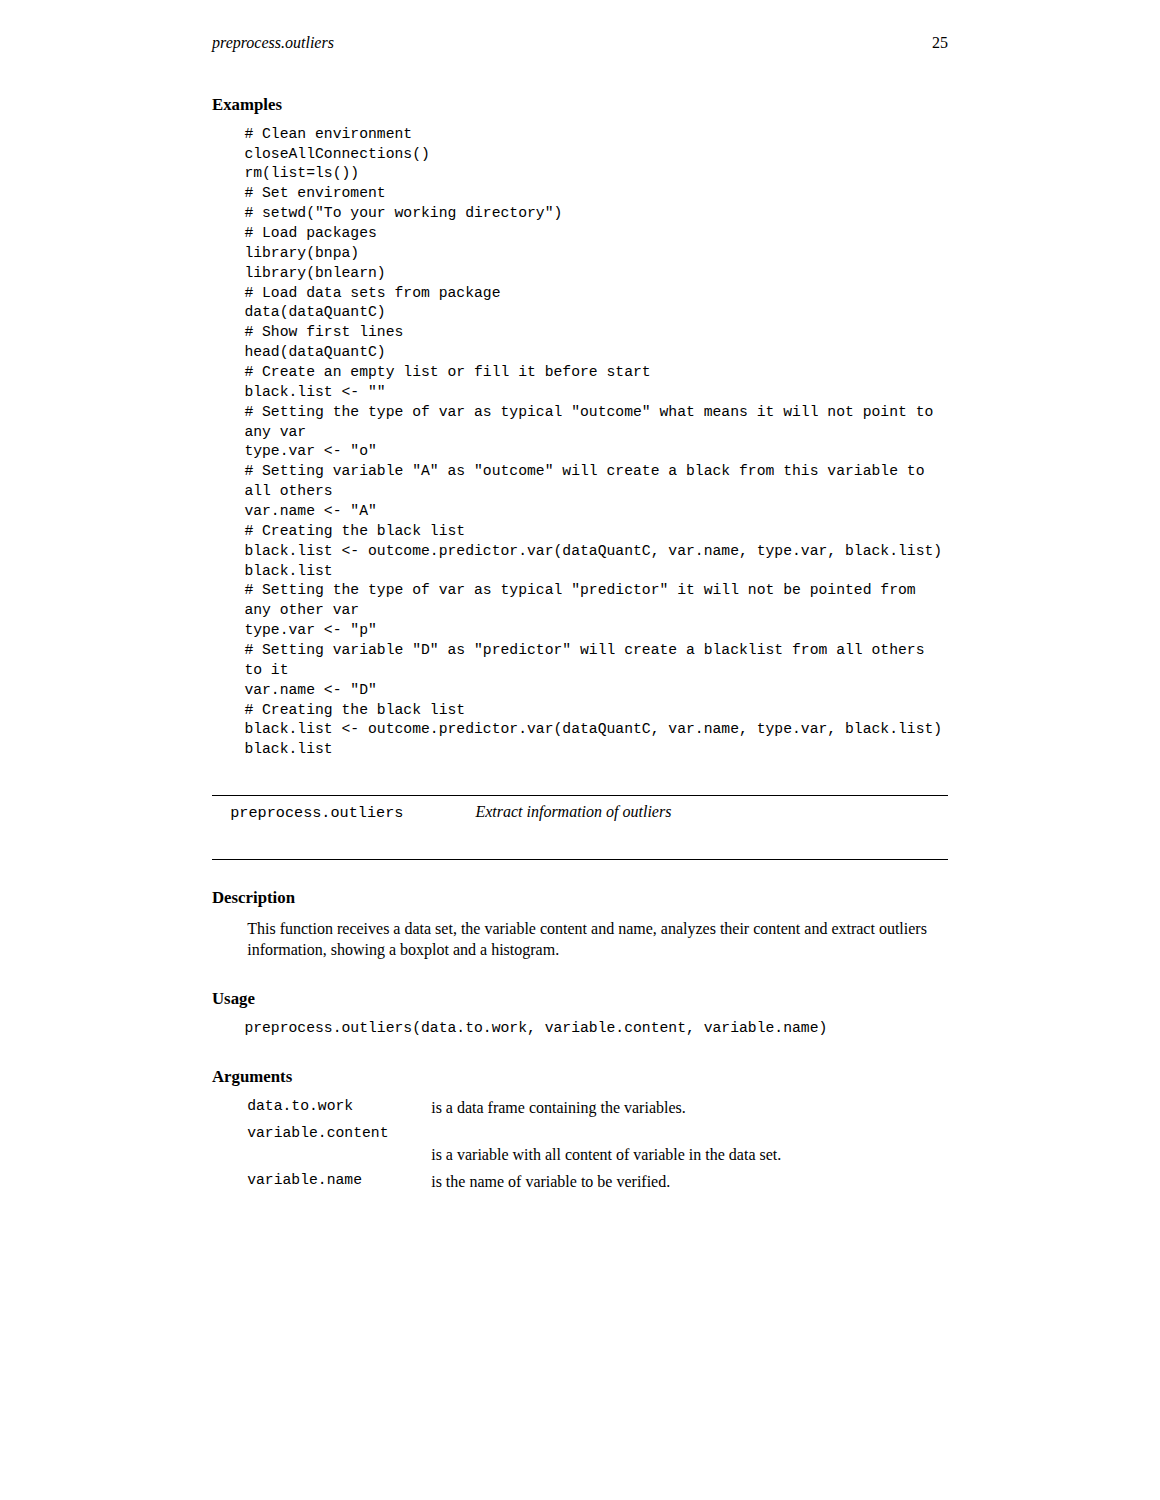preprocess.outliers 25
Examples
# Clean environment
closeAllConnections()
rm(list=ls())
# Set enviroment
# setwd("To your working directory")
# Load packages
library(bnpa)
library(bnlearn)
# Load data sets from package
data(dataQuantC)
# Show first lines
head(dataQuantC)
# Create an empty list or fill it before start
black.list <- ""
# Setting the type of var as typical "outcome" what means it will not point to any var
type.var <- "o"
# Setting variable "A" as "outcome" will create a black from this variable to all others
var.name <- "A"
# Creating the black list
black.list <- outcome.predictor.var(dataQuantC, var.name, type.var, black.list)
black.list
# Setting the type of var as typical "predictor" it will not be pointed from any other var
type.var <- "p"
# Setting variable "D" as "predictor" will create a blacklist from all others to it
var.name <- "D"
# Creating the black list
black.list <- outcome.predictor.var(dataQuantC, var.name, type.var, black.list)
black.list
preprocess.outliers Extract information of outliers
Description
This function receives a data set, the variable content and name, analyzes their content and extract outliers information, showing a boxplot and a histogram.
Usage
preprocess.outliers(data.to.work, variable.content, variable.name)
Arguments
data.to.work
is a data frame containing the variables.
variable.content
is a variable with all content of variable in the data set.
variable.name
is the name of variable to be verified.